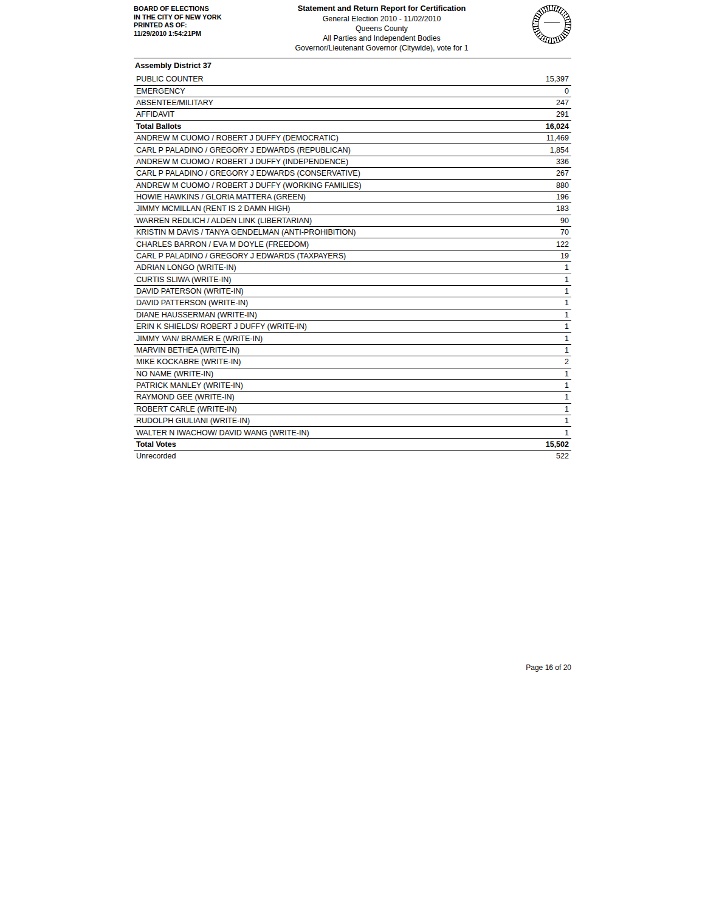BOARD OF ELECTIONS
IN THE CITY OF NEW YORK
PRINTED AS OF:
11/29/2010 1:54:21PM
Statement and Return Report for Certification
General Election 2010 - 11/02/2010
Queens County
All Parties and Independent Bodies
Governor/Lieutenant Governor (Citywide), vote for 1
Assembly District 37
| PUBLIC COUNTER | 15,397 |
| EMERGENCY | 0 |
| ABSENTEE/MILITARY | 247 |
| AFFIDAVIT | 291 |
| Total Ballots | 16,024 |
| ANDREW M CUOMO / ROBERT J DUFFY (DEMOCRATIC) | 11,469 |
| CARL P PALADINO / GREGORY J EDWARDS (REPUBLICAN) | 1,854 |
| ANDREW M CUOMO / ROBERT J DUFFY (INDEPENDENCE) | 336 |
| CARL P PALADINO / GREGORY J EDWARDS (CONSERVATIVE) | 267 |
| ANDREW M CUOMO / ROBERT J DUFFY (WORKING FAMILIES) | 880 |
| HOWIE HAWKINS / GLORIA MATTERA (GREEN) | 196 |
| JIMMY MCMILLAN (RENT IS 2 DAMN HIGH) | 183 |
| WARREN REDLICH / ALDEN LINK (LIBERTARIAN) | 90 |
| KRISTIN M DAVIS / TANYA GENDELMAN (ANTI-PROHIBITION) | 70 |
| CHARLES BARRON / EVA M DOYLE (FREEDOM) | 122 |
| CARL P PALADINO / GREGORY J EDWARDS (TAXPAYERS) | 19 |
| ADRIAN LONGO (WRITE-IN) | 1 |
| CURTIS SLIWA (WRITE-IN) | 1 |
| DAVID PATERSON (WRITE-IN) | 1 |
| DAVID PATTERSON (WRITE-IN) | 1 |
| DIANE HAUSSERMAN (WRITE-IN) | 1 |
| ERIN K SHIELDS/ ROBERT J DUFFY (WRITE-IN) | 1 |
| JIMMY VAN/ BRAMER E (WRITE-IN) | 1 |
| MARVIN BETHEA (WRITE-IN) | 1 |
| MIKE KOCKABRE (WRITE-IN) | 2 |
| NO NAME (WRITE-IN) | 1 |
| PATRICK MANLEY (WRITE-IN) | 1 |
| RAYMOND GEE (WRITE-IN) | 1 |
| ROBERT CARLE (WRITE-IN) | 1 |
| RUDOLPH GIULIANI (WRITE-IN) | 1 |
| WALTER N IWACHOW/ DAVID WANG (WRITE-IN) | 1 |
| Total Votes | 15,502 |
| Unrecorded | 522 |
Page 16 of 20